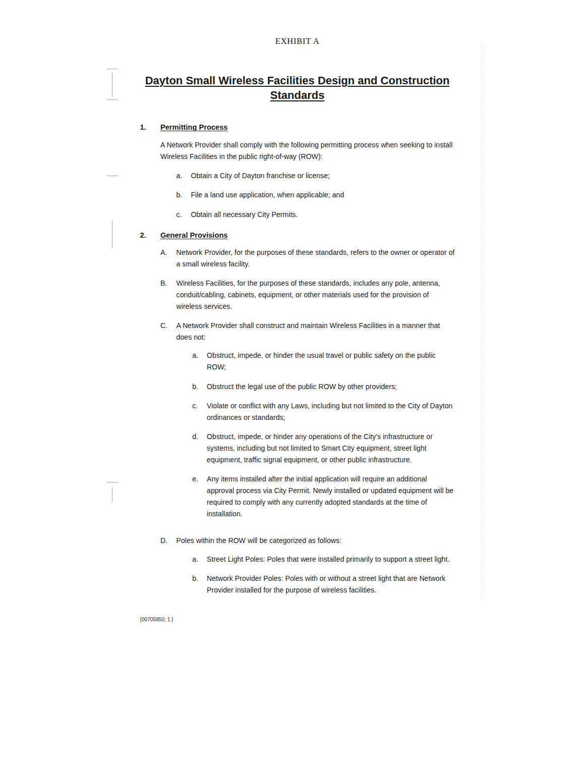EXHIBIT A
Dayton Small Wireless Facilities Design and Construction
Standards
1.
Permitting Process
A Network Provider shall comply with the following permitting process when seeking to install Wireless Facilities in the public right-of-way (ROW):
a. Obtain a City of Dayton franchise or license;
b. File a land use application, when applicable; and
c. Obtain all necessary City Permits.
2.
General Provisions
A. Network Provider, for the purposes of these standards, refers to the owner or operator of a small wireless facility.
B. Wireless Facilities, for the purposes of these standards, includes any pole, antenna, conduit/cabling, cabinets, equipment, or other materials used for the provision of wireless services.
C. A Network Provider shall construct and maintain Wireless Facilities in a manner that does not:
a. Obstruct, impede, or hinder the usual travel or public safety on the public ROW;
b. Obstruct the legal use of the public ROW by other providers;
c. Violate or conflict with any Laws, including but not limited to the City of Dayton ordinances or standards;
d. Obstruct, impede, or hinder any operations of the City's infrastructure or systems, including but not limited to Smart City equipment, street light equipment, traffic signal equipment, or other public infrastructure.
e. Any items installed after the initial application will require an additional approval process via City Permit. Newly installed or updated equipment will be required to comply with any currently adopted standards at the time of installation.
D. Poles within the ROW will be categorized as follows:
a. Street Light Poles: Poles that were installed primarily to support a street light.
b. Network Provider Poles: Poles with or without a street light that are Network Provider installed for the purpose of wireless facilities.
{00705850; 1 }